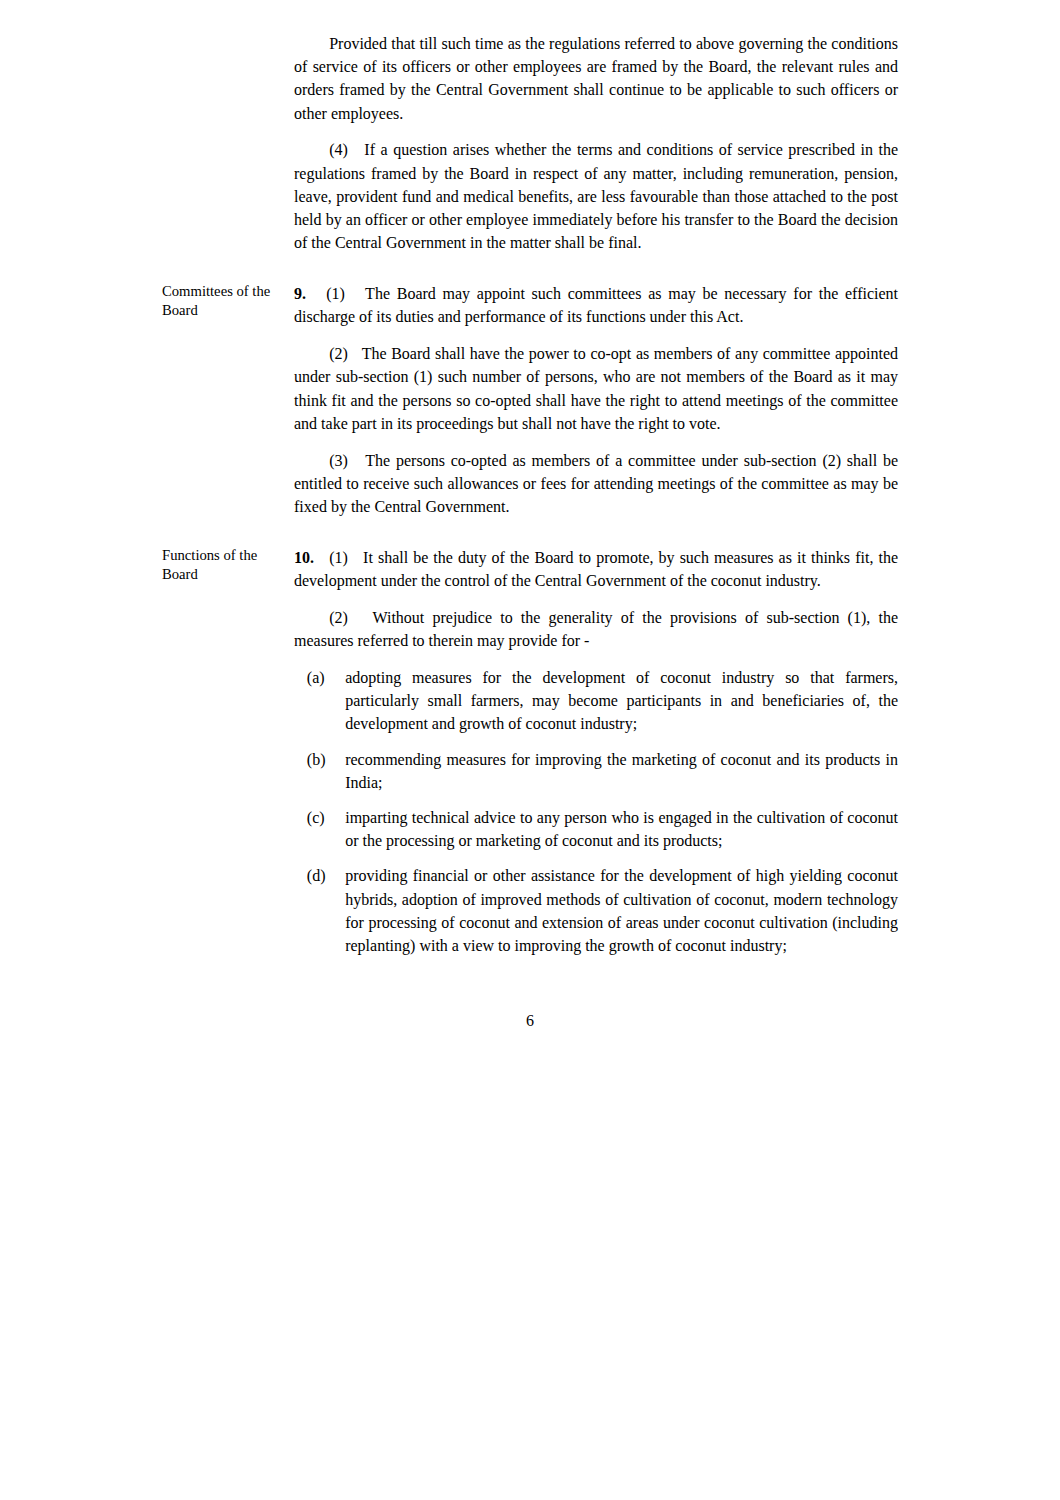Provided that till such time as the regulations referred to above governing the conditions of service of its officers or other employees are framed by the Board, the relevant rules and orders framed by the Central Government shall continue to be applicable to such officers or other employees.
(4) If a question arises whether the terms and conditions of service prescribed in the regulations framed by the Board in respect of any matter, including remuneration, pension, leave, provident fund and medical benefits, are less favourable than those attached to the post held by an officer or other employee immediately before his transfer to the Board the decision of the Central Government in the matter shall be final.
Committees of the Board
9. (1) The Board may appoint such committees as may be necessary for the efficient discharge of its duties and performance of its functions under this Act.
(2) The Board shall have the power to co-opt as members of any committee appointed under sub-section (1) such number of persons, who are not members of the Board as it may think fit and the persons so co-opted shall have the right to attend meetings of the committee and take part in its proceedings but shall not have the right to vote.
(3) The persons co-opted as members of a committee under sub-section (2) shall be entitled to receive such allowances or fees for attending meetings of the committee as may be fixed by the Central Government.
Functions of the Board
10. (1) It shall be the duty of the Board to promote, by such measures as it thinks fit, the development under the control of the Central Government of the coconut industry.
(2) Without prejudice to the generality of the provisions of sub-section (1), the measures referred to therein may provide for -
(a) adopting measures for the development of coconut industry so that farmers, particularly small farmers, may become participants in and beneficiaries of, the development and growth of coconut industry;
(b) recommending measures for improving the marketing of coconut and its products in India;
(c) imparting technical advice to any person who is engaged in the cultivation of coconut or the processing or marketing of coconut and its products;
(d) providing financial or other assistance for the development of high yielding coconut hybrids, adoption of improved methods of cultivation of coconut, modern technology for processing of coconut and extension of areas under coconut cultivation (including replanting) with a view to improving the growth of coconut industry;
6